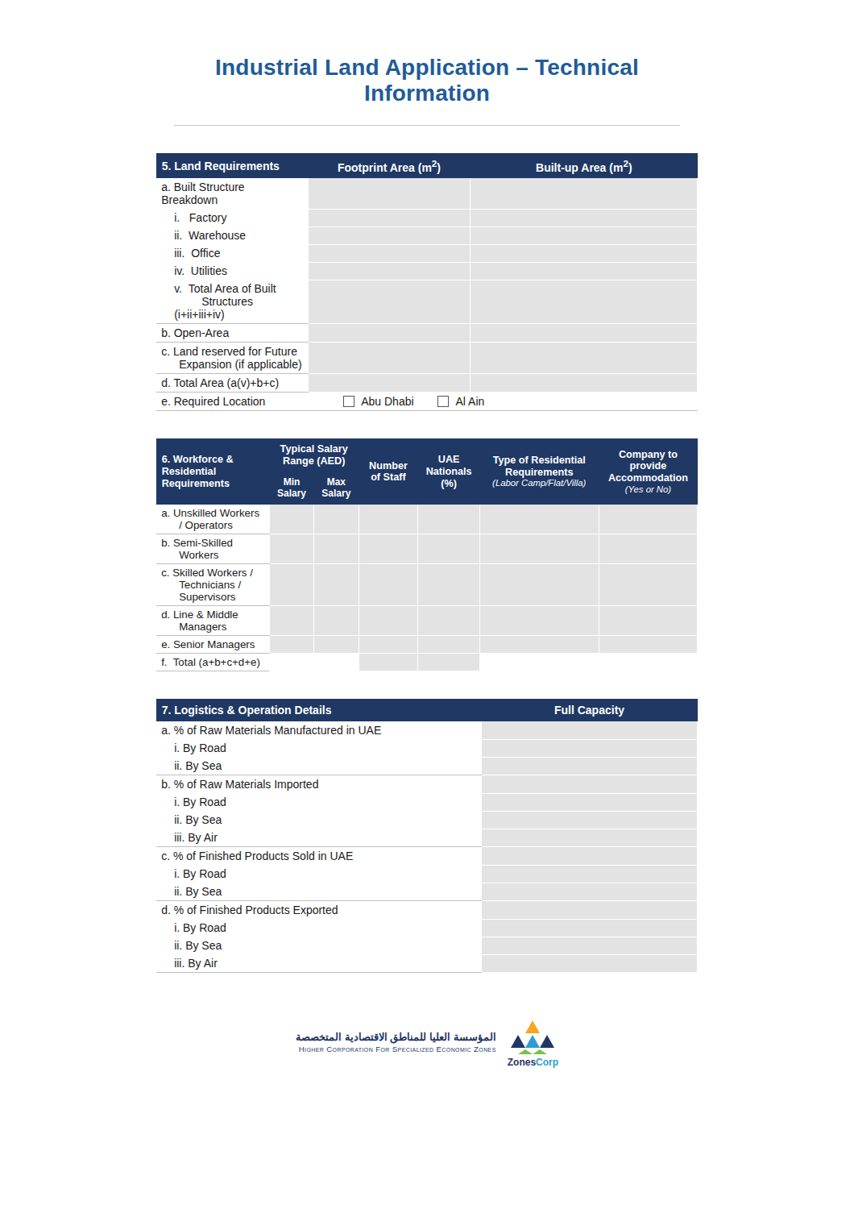Industrial Land Application – Technical Information
| 5. Land Requirements | Footprint Area (m 2 ) | Built-up Area (m 2 ) |
| --- | --- | --- |
| a. Built Structure Breakdown | | |
| i. Factory | | |
| ii. Warehouse | | |
| iii. Office | | |
| iv. Utilities | | |
| v. Total Area of Built Structures (i+ii+iii+iv) | | |
| b. Open-Area | | |
| c. Land reserved for Future Expansion (if applicable) | | |
| d. Total Area (a(v)+b+c) | | |
| e. Required Location | Abu Dhabi Al Ain |
| 6. Workforce & Residential Requirements | Typical Salary Range (AED) | Number of Staff | UAE Nationals (%) | Type of Residential Requirements (Labor Camp/Flat/Villa) | Company to provide Accommodation (Yes or No) |
| --- | --- | --- | --- | --- | --- |
| Min Salary | Max Salary |
| a. Unskilled Workers / Operators | | | | | | |
| b. Semi-Skilled Workers | | | | | | |
| c. Skilled Workers / Technicians / Supervisors | | | | | | |
| d. Line & Middle Managers | | | | | | |
| e. Senior Managers | | | | | | |
| f. Total (a+b+c+d+e) | | | | | | |
| 7. Logistics & Operation Details | Full Capacity |
| --- | --- |
| a. % of Raw Materials Manufactured in UAE | |
| i. By Road | |
| ii. By Sea | |
| b. % of Raw Materials Imported | |
| i. By Road | |
| ii. By Sea | |
| iii. By Air | |
| c. % of Finished Products Sold in UAE | |
| i. By Road | |
| ii. By Sea | |
| d. % of Finished Products Exported | |
| i. By Road | |
| ii. By Sea | |
| iii. By Air | |
المؤسسة العليا للمناطق الاقتصادية المتخصصة
Higher Corporation For Specialized Economic Zones
ZonesCorp